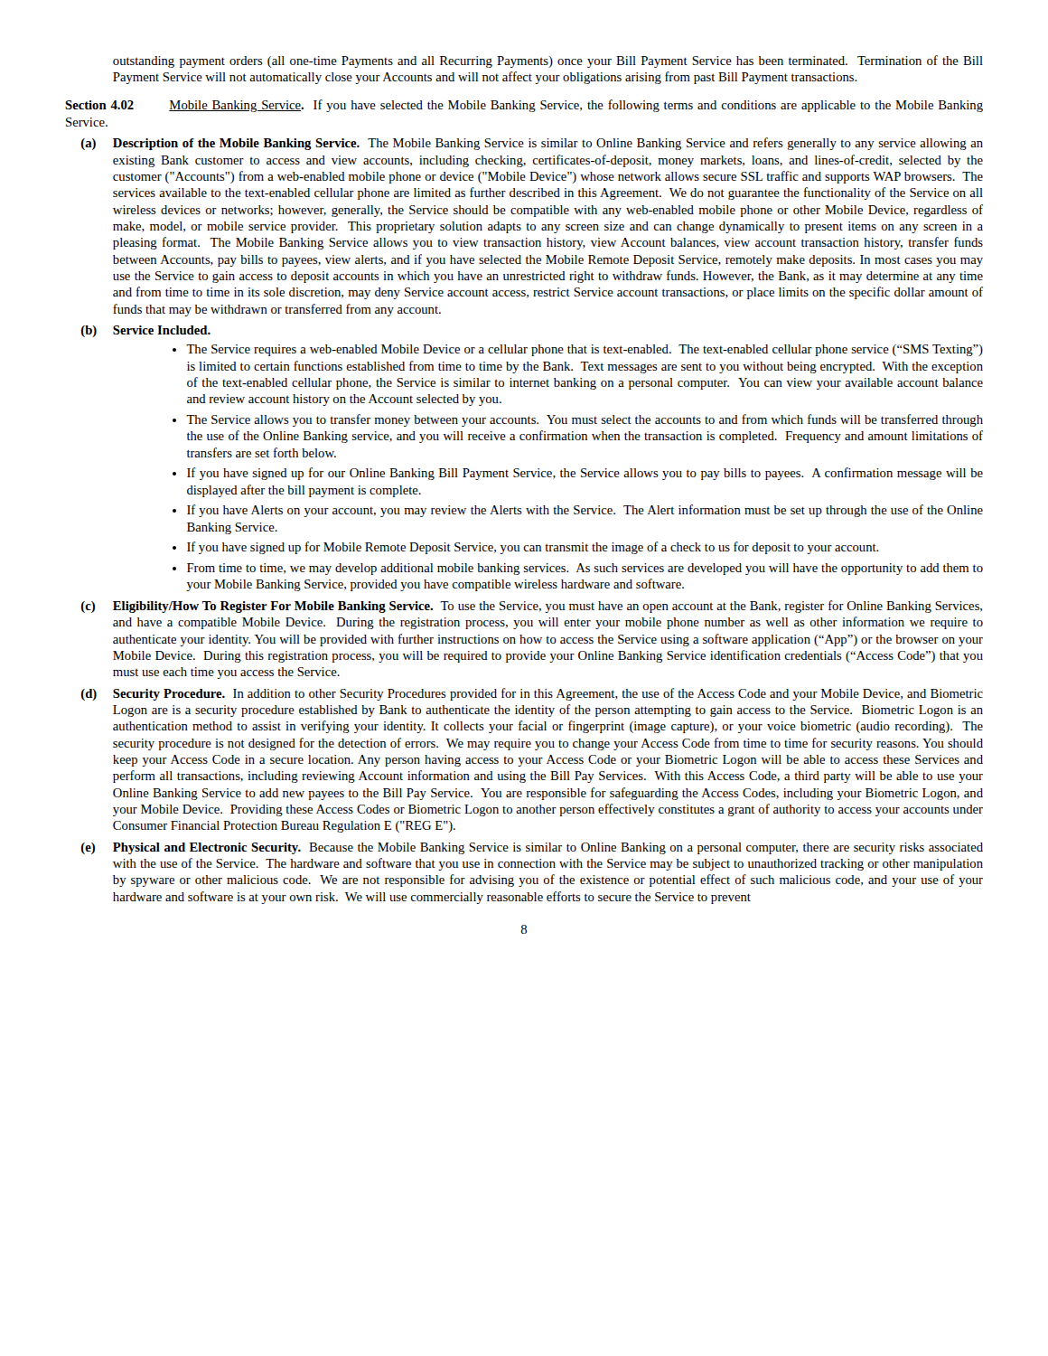outstanding payment orders (all one-time Payments and all Recurring Payments) once your Bill Payment Service has been terminated. Termination of the Bill Payment Service will not automatically close your Accounts and will not affect your obligations arising from past Bill Payment transactions.
Section 4.02 Mobile Banking Service. If you have selected the Mobile Banking Service, the following terms and conditions are applicable to the Mobile Banking Service.
(a) Description of the Mobile Banking Service. The Mobile Banking Service is similar to Online Banking Service and refers generally to any service allowing an existing Bank customer to access and view accounts, including checking, certificates-of-deposit, money markets, loans, and lines-of-credit, selected by the customer ("Accounts") from a web-enabled mobile phone or device ("Mobile Device") whose network allows secure SSL traffic and supports WAP browsers. The services available to the text-enabled cellular phone are limited as further described in this Agreement. We do not guarantee the functionality of the Service on all wireless devices or networks; however, generally, the Service should be compatible with any web-enabled mobile phone or other Mobile Device, regardless of make, model, or mobile service provider. This proprietary solution adapts to any screen size and can change dynamically to present items on any screen in a pleasing format. The Mobile Banking Service allows you to view transaction history, view Account balances, view account transaction history, transfer funds between Accounts, pay bills to payees, view alerts, and if you have selected the Mobile Remote Deposit Service, remotely make deposits. In most cases you may use the Service to gain access to deposit accounts in which you have an unrestricted right to withdraw funds. However, the Bank, as it may determine at any time and from time to time in its sole discretion, may deny Service account access, restrict Service account transactions, or place limits on the specific dollar amount of funds that may be withdrawn or transferred from any account.
(b) Service Included.
The Service requires a web-enabled Mobile Device or a cellular phone that is text-enabled. The text-enabled cellular phone service (“SMS Texting”) is limited to certain functions established from time to time by the Bank. Text messages are sent to you without being encrypted. With the exception of the text-enabled cellular phone, the Service is similar to internet banking on a personal computer. You can view your available account balance and review account history on the Account selected by you.
The Service allows you to transfer money between your accounts. You must select the accounts to and from which funds will be transferred through the use of the Online Banking service, and you will receive a confirmation when the transaction is completed. Frequency and amount limitations of transfers are set forth below.
If you have signed up for our Online Banking Bill Payment Service, the Service allows you to pay bills to payees. A confirmation message will be displayed after the bill payment is complete.
If you have Alerts on your account, you may review the Alerts with the Service. The Alert information must be set up through the use of the Online Banking Service.
If you have signed up for Mobile Remote Deposit Service, you can transmit the image of a check to us for deposit to your account.
From time to time, we may develop additional mobile banking services. As such services are developed you will have the opportunity to add them to your Mobile Banking Service, provided you have compatible wireless hardware and software.
(c) Eligibility/How To Register For Mobile Banking Service. To use the Service, you must have an open account at the Bank, register for Online Banking Services, and have a compatible Mobile Device. During the registration process, you will enter your mobile phone number as well as other information we require to authenticate your identity. You will be provided with further instructions on how to access the Service using a software application (“App”) or the browser on your Mobile Device. During this registration process, you will be required to provide your Online Banking Service identification credentials (“Access Code”) that you must use each time you access the Service.
(d) Security Procedure. In addition to other Security Procedures provided for in this Agreement, the use of the Access Code and your Mobile Device, and Biometric Logon are is a security procedure established by Bank to authenticate the identity of the person attempting to gain access to the Service. Biometric Logon is an authentication method to assist in verifying your identity. It collects your facial or fingerprint (image capture), or your voice biometric (audio recording). The security procedure is not designed for the detection of errors. We may require you to change your Access Code from time to time for security reasons. You should keep your Access Code in a secure location. Any person having access to your Access Code or your Biometric Logon will be able to access these Services and perform all transactions, including reviewing Account information and using the Bill Pay Services. With this Access Code, a third party will be able to use your Online Banking Service to add new payees to the Bill Pay Service. You are responsible for safeguarding the Access Codes, including your Biometric Logon, and your Mobile Device. Providing these Access Codes or Biometric Logon to another person effectively constitutes a grant of authority to access your accounts under Consumer Financial Protection Bureau Regulation E ("REG E").
(e) Physical and Electronic Security. Because the Mobile Banking Service is similar to Online Banking on a personal computer, there are security risks associated with the use of the Service. The hardware and software that you use in connection with the Service may be subject to unauthorized tracking or other manipulation by spyware or other malicious code. We are not responsible for advising you of the existence or potential effect of such malicious code, and your use of your hardware and software is at your own risk. We will use commercially reasonable efforts to secure the Service to prevent
8